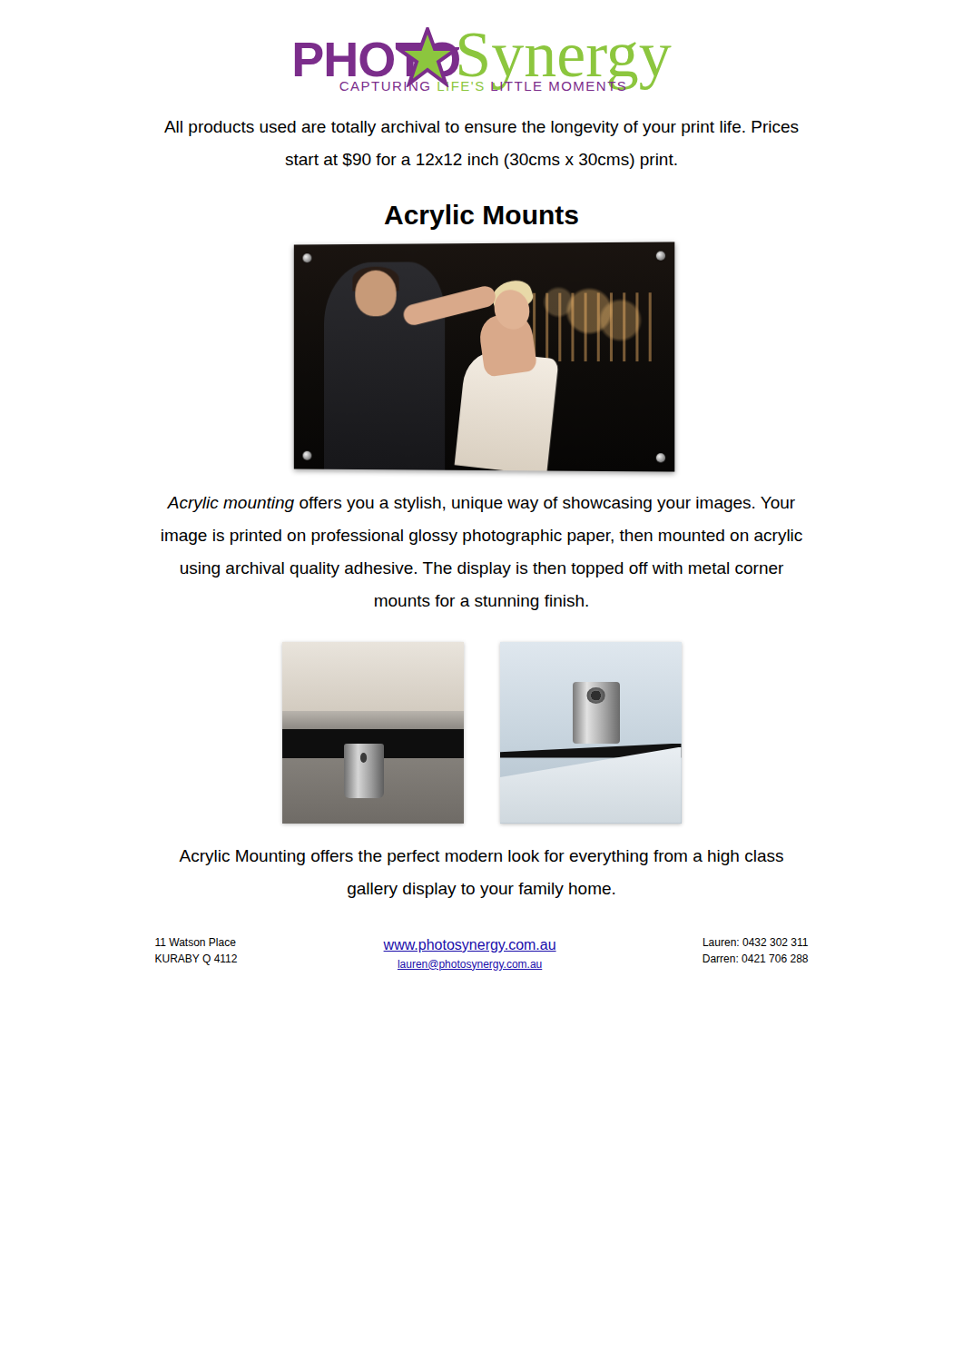PHOTO Synergy
CAPTURING LIFE'S LITTLE MOMENTS
All products used are totally archival to ensure the longevity of your print life. Prices start at $90 for a 12x12 inch (30cms x 30cms) print.
Acrylic Mounts
Acrylic mounting offers you a stylish, unique way of showcasing your images. Your image is printed on professional glossy photographic paper, then mounted on acrylic using archival quality adhesive. The display is then topped off with metal corner mounts for a stunning finish.
Acrylic Mounting offers the perfect modern look for everything from a high class gallery display to your family home.
11 Watson Place
KURABY Q 4112
www.photosynergy.com.au lauren@photosynergy.com.au
Lauren: 0432 302 311
Darren: 0421 706 288